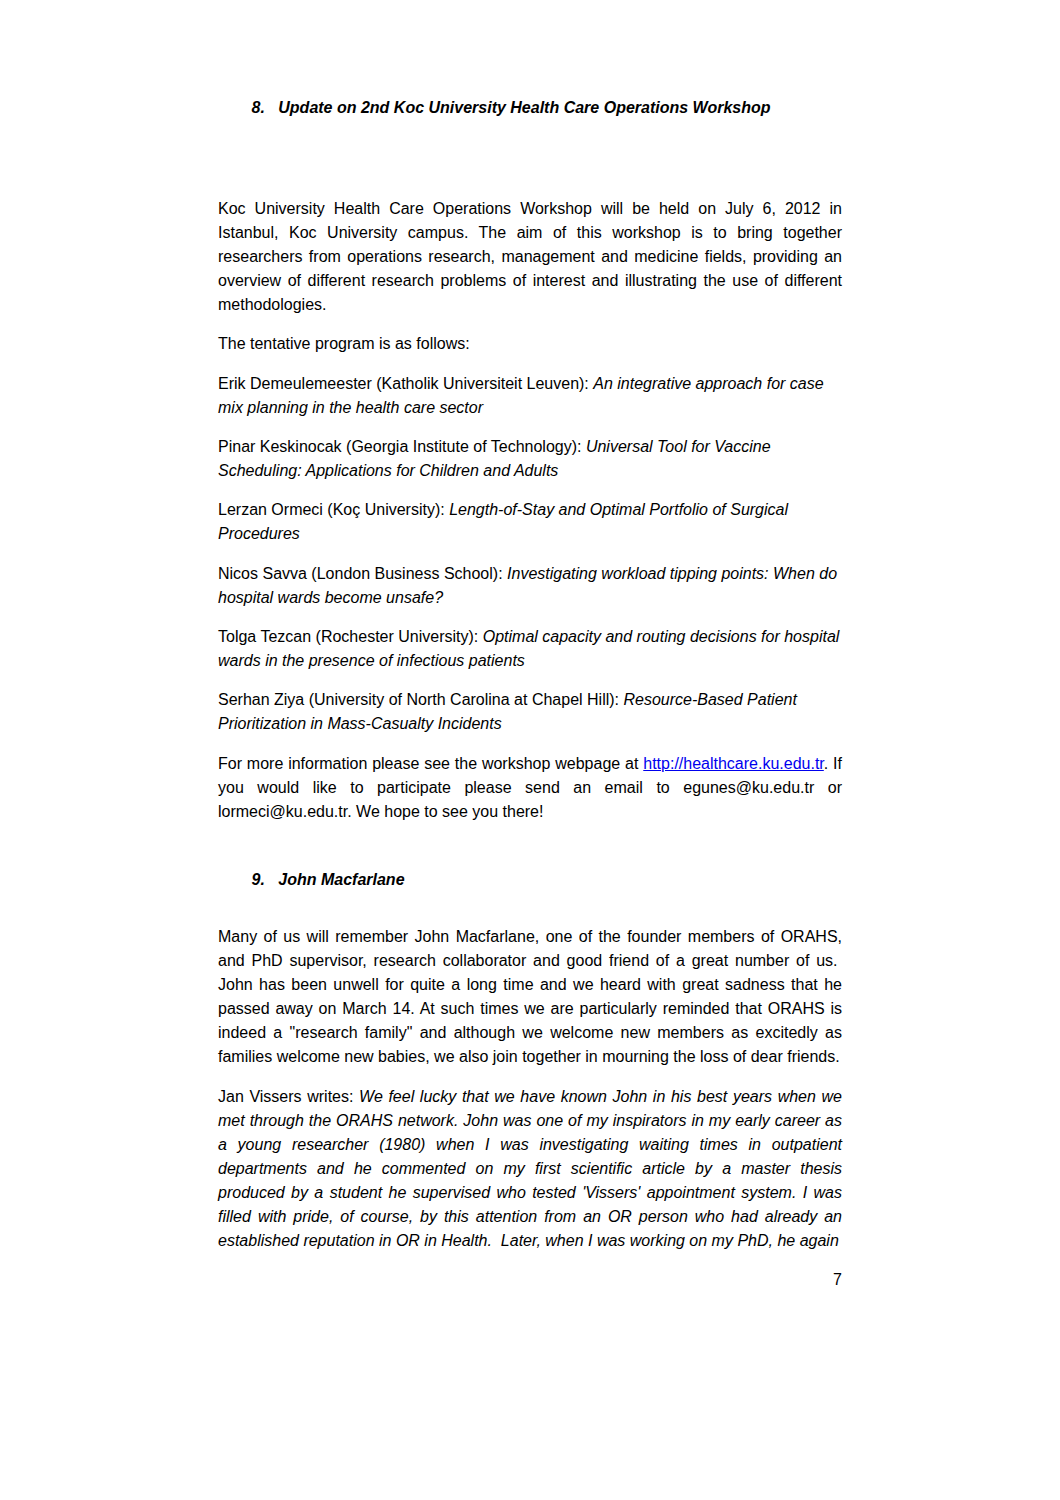8. Update on 2nd Koc University Health Care Operations Workshop
Koc University Health Care Operations Workshop will be held on July 6, 2012 in Istanbul, Koc University campus. The aim of this workshop is to bring together researchers from operations research, management and medicine fields, providing an overview of different research problems of interest and illustrating the use of different methodologies.
The tentative program is as follows:
Erik Demeulemeester (Katholik Universiteit Leuven): An integrative approach for case mix planning in the health care sector
Pinar Keskinocak (Georgia Institute of Technology): Universal Tool for Vaccine Scheduling: Applications for Children and Adults
Lerzan Ormeci (Koç University): Length-of-Stay and Optimal Portfolio of Surgical Procedures
Nicos Savva (London Business School): Investigating workload tipping points: When do hospital wards become unsafe?
Tolga Tezcan (Rochester University): Optimal capacity and routing decisions for hospital wards in the presence of infectious patients
Serhan Ziya (University of North Carolina at Chapel Hill): Resource-Based Patient Prioritization in Mass-Casualty Incidents
For more information please see the workshop webpage at http://healthcare.ku.edu.tr. If you would like to participate please send an email to egunes@ku.edu.tr or lormeci@ku.edu.tr. We hope to see you there!
9. John Macfarlane
Many of us will remember John Macfarlane, one of the founder members of ORAHS, and PhD supervisor, research collaborator and good friend of a great number of us. John has been unwell for quite a long time and we heard with great sadness that he passed away on March 14. At such times we are particularly reminded that ORAHS is indeed a "research family" and although we welcome new members as excitedly as families welcome new babies, we also join together in mourning the loss of dear friends.
Jan Vissers writes: We feel lucky that we have known John in his best years when we met through the ORAHS network. John was one of my inspirators in my early career as a young researcher (1980) when I was investigating waiting times in outpatient departments and he commented on my first scientific article by a master thesis produced by a student he supervised who tested 'Vissers' appointment system. I was filled with pride, of course, by this attention from an OR person who had already an established reputation in OR in Health. Later, when I was working on my PhD, he again
7